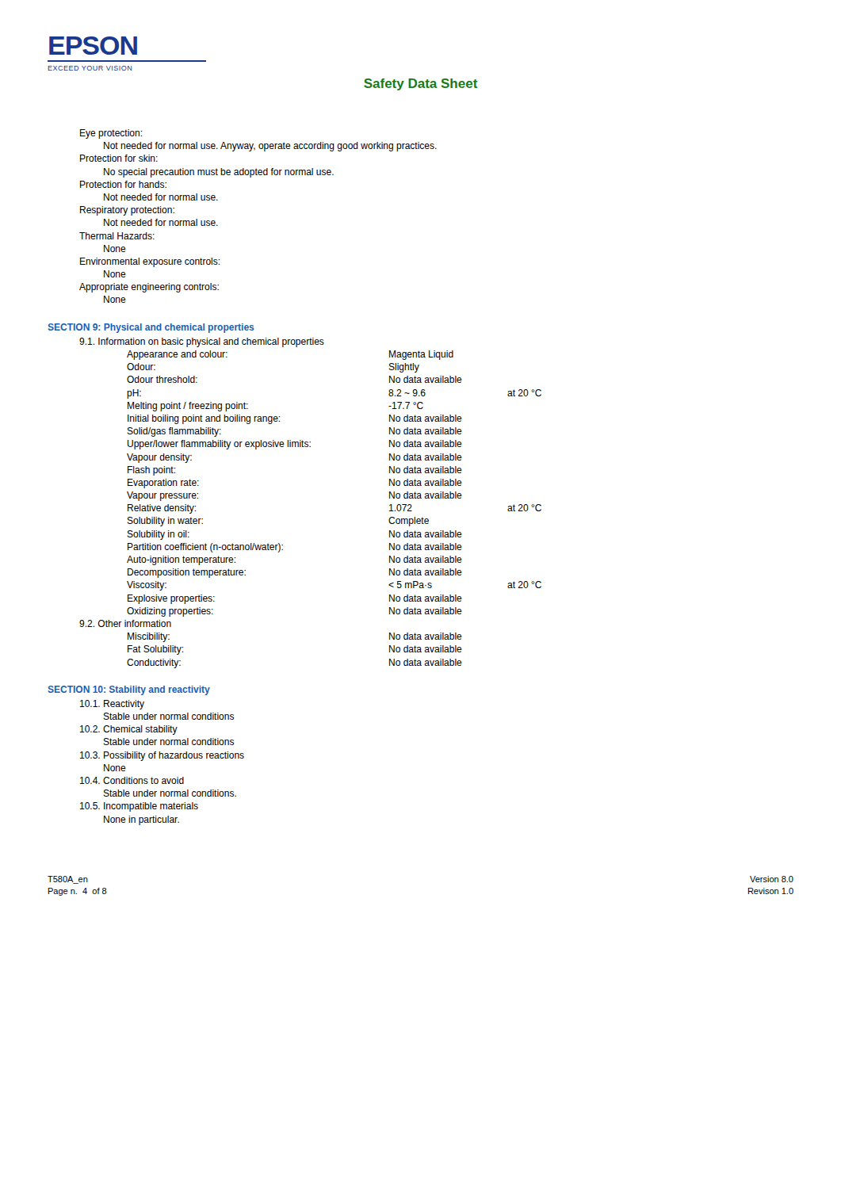EPSON
EXCEED YOUR VISION
Safety Data Sheet
Eye protection:
Not needed for normal use. Anyway, operate according good working practices.
Protection for skin:
No special precaution must be adopted for normal use.
Protection for hands:
Not needed for normal use.
Respiratory protection:
Not needed for normal use.
Thermal Hazards:
None
Environmental exposure controls:
None
Appropriate engineering controls:
None
SECTION 9: Physical and chemical properties
9.1. Information on basic physical and chemical properties
| Appearance and colour: | Magenta Liquid | |
| Odour: | Slightly | |
| Odour threshold: | No data available | |
| pH: | 8.2 ~ 9.6 | at 20 °C |
| Melting point / freezing point: | -17.7 °C | |
| Initial boiling point and boiling range: | No data available | |
| Solid/gas flammability: | No data available | |
| Upper/lower flammability or explosive limits: | No data available | |
| Vapour density: | No data available | |
| Flash point: | No data available | |
| Evaporation rate: | No data available | |
| Vapour pressure: | No data available | |
| Relative density: | 1.072 | at 20 °C |
| Solubility in water: | Complete | |
| Solubility in oil: | No data available | |
| Partition coefficient (n-octanol/water): | No data available | |
| Auto-ignition temperature: | No data available | |
| Decomposition temperature: | No data available | |
| Viscosity: | < 5 mPa·s | at 20 °C |
| Explosive properties: | No data available | |
| Oxidizing properties: | No data available | |
9.2. Other information
| Miscibility: | No data available | |
| Fat Solubility: | No data available | |
| Conductivity: | No data available | |
SECTION 10: Stability and reactivity
10.1. Reactivity
Stable under normal conditions
10.2. Chemical stability
Stable under normal conditions
10.3. Possibility of hazardous reactions
None
10.4. Conditions to avoid
Stable under normal conditions.
10.5. Incompatible materials
None in particular.
T580A_en
Page n. 4 of 8
Version 8.0
Revison 1.0